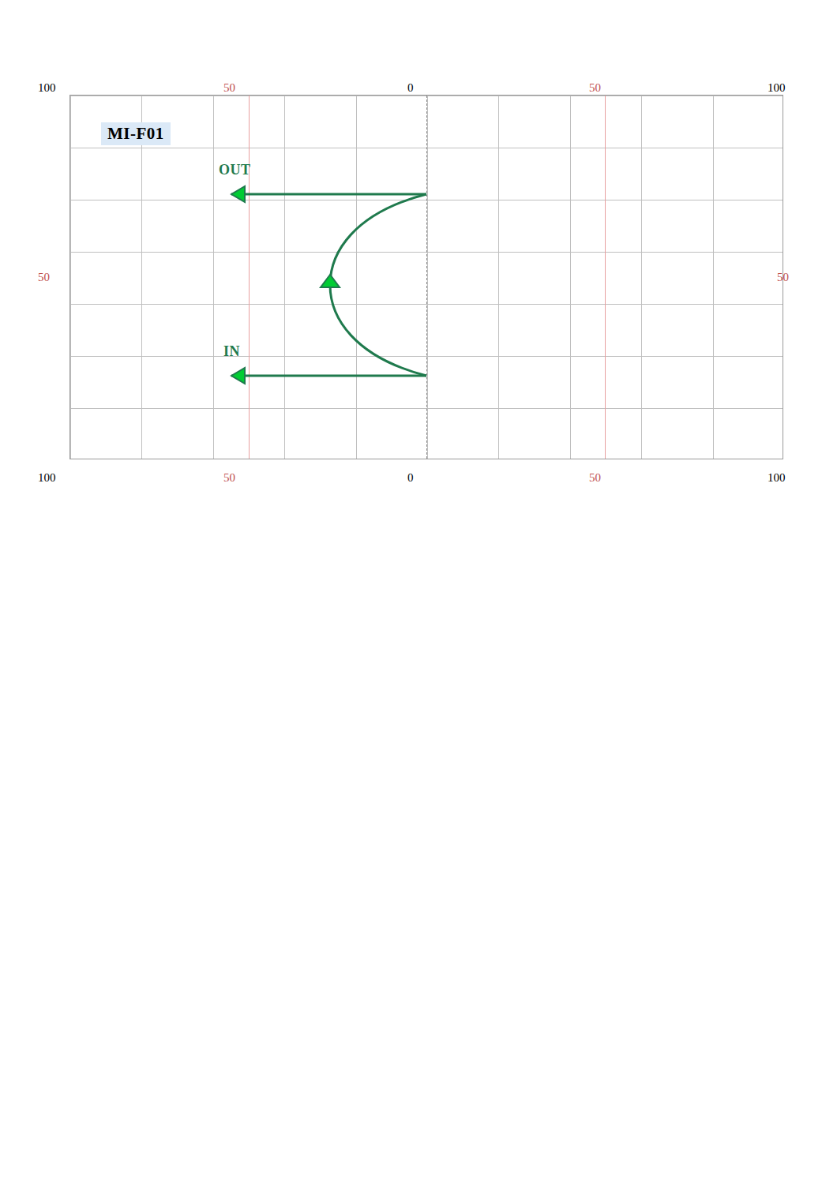100 50 0 50 100 100 50 0 50 100 50 50
MI-F01
OUT
IN